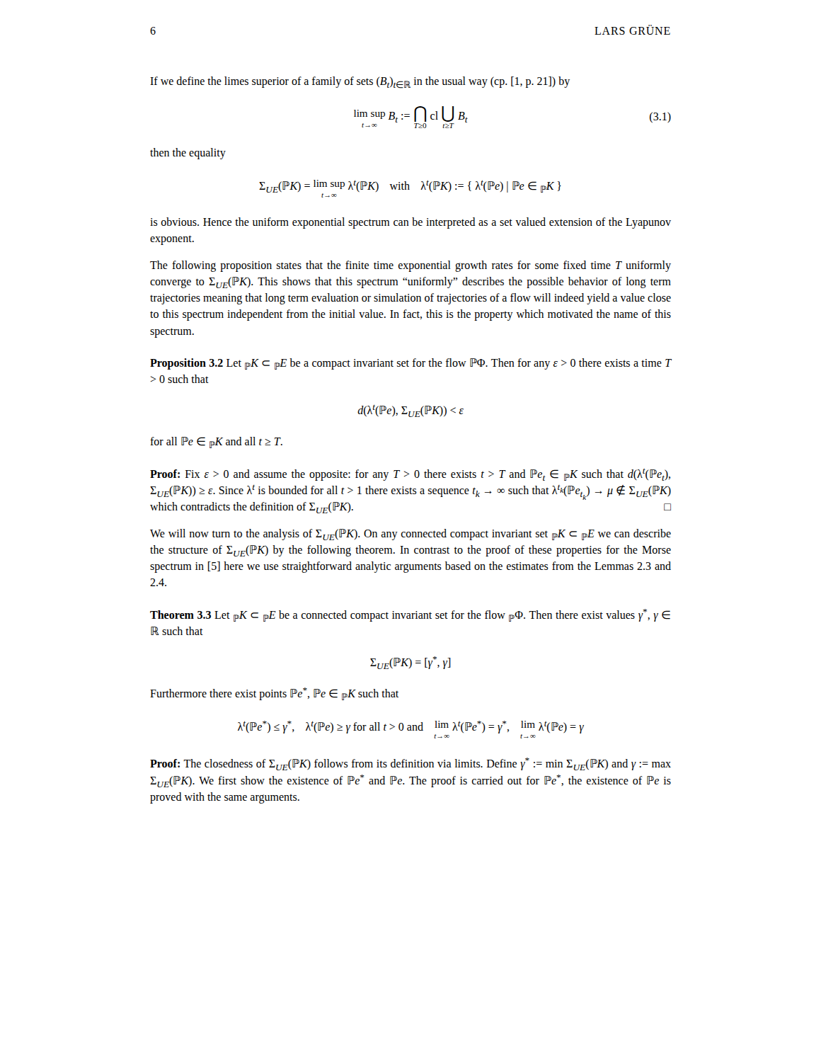6 LARS GRÜNE
If we define the limes superior of a family of sets (Bt)t∈ℝ in the usual way (cp. [1, p. 21]) by
lim sup t→∞ Bt := ⋂T≥0 cl ⋃t≥T Bt (3.1)
then the equality
ΣUE(ℙK) = lim sup t→∞ λt(ℙK) with λt(ℙK) := { λt(ℙe) | ℙe ∈ ℙK }
is obvious. Hence the uniform exponential spectrum can be interpreted as a set valued extension of the Lyapunov exponent.
The following proposition states that the finite time exponential growth rates for some fixed time T uniformly converge to ΣUE(ℙK). This shows that this spectrum “uniformly” describes the possible behavior of long term trajectories meaning that long term evaluation or simulation of trajectories of a flow will indeed yield a value close to this spectrum independent from the initial value. In fact, this is the property which motivated the name of this spectrum.
Proposition 3.2 Let ℙK ⊂ ℙE be a compact invariant set for the flow ℙΦ. Then for any ε > 0 there exists a time T > 0 such that
d(λt(ℙe), ΣUE(ℙK)) < ε
for all ℙe ∈ ℙK and all t ≥ T.
Proof: Fix ε > 0 and assume the opposite: for any T > 0 there exists t > T and ℙet ∈ ℙK such that d(λt(ℙet), ΣUE(ℙK)) ≥ ε. Since λt is bounded for all t > 1 there exists a sequence tk → ∞ such that λtk(ℙetk) → μ ∉ ΣUE(ℙK) which contradicts the definition of ΣUE(ℙK). □
We will now turn to the analysis of ΣUE(ℙK). On any connected compact invariant set ℙK ⊂ ℙE we can describe the structure of ΣUE(ℙK) by the following theorem. In contrast to the proof of these properties for the Morse spectrum in [5] here we use straightforward analytic arguments based on the estimates from the Lemmas 2.3 and 2.4.
Theorem 3.3 Let ℙK ⊂ ℙE be a connected compact invariant set for the flow ℙΦ. Then there exist values γ*, γ ∈ ℝ such that
ΣUE(ℙK) = [γ*, γ]
Furthermore there exist points ℙe*, ℙe ∈ ℙK such that
λt(ℙe*) ≤ γ*, λt(ℙe) ≥ γ for all t > 0 and lim t→∞ λt(ℙe*) = γ*, lim t→∞ λt(ℙe) = γ
Proof: The closedness of ΣUE(ℙK) follows from its definition via limits. Define γ* := min ΣUE(ℙK) and γ := max ΣUE(ℙK). We first show the existence of ℙe* and ℙe. The proof is carried out for ℙe*, the existence of ℙe is proved with the same arguments.